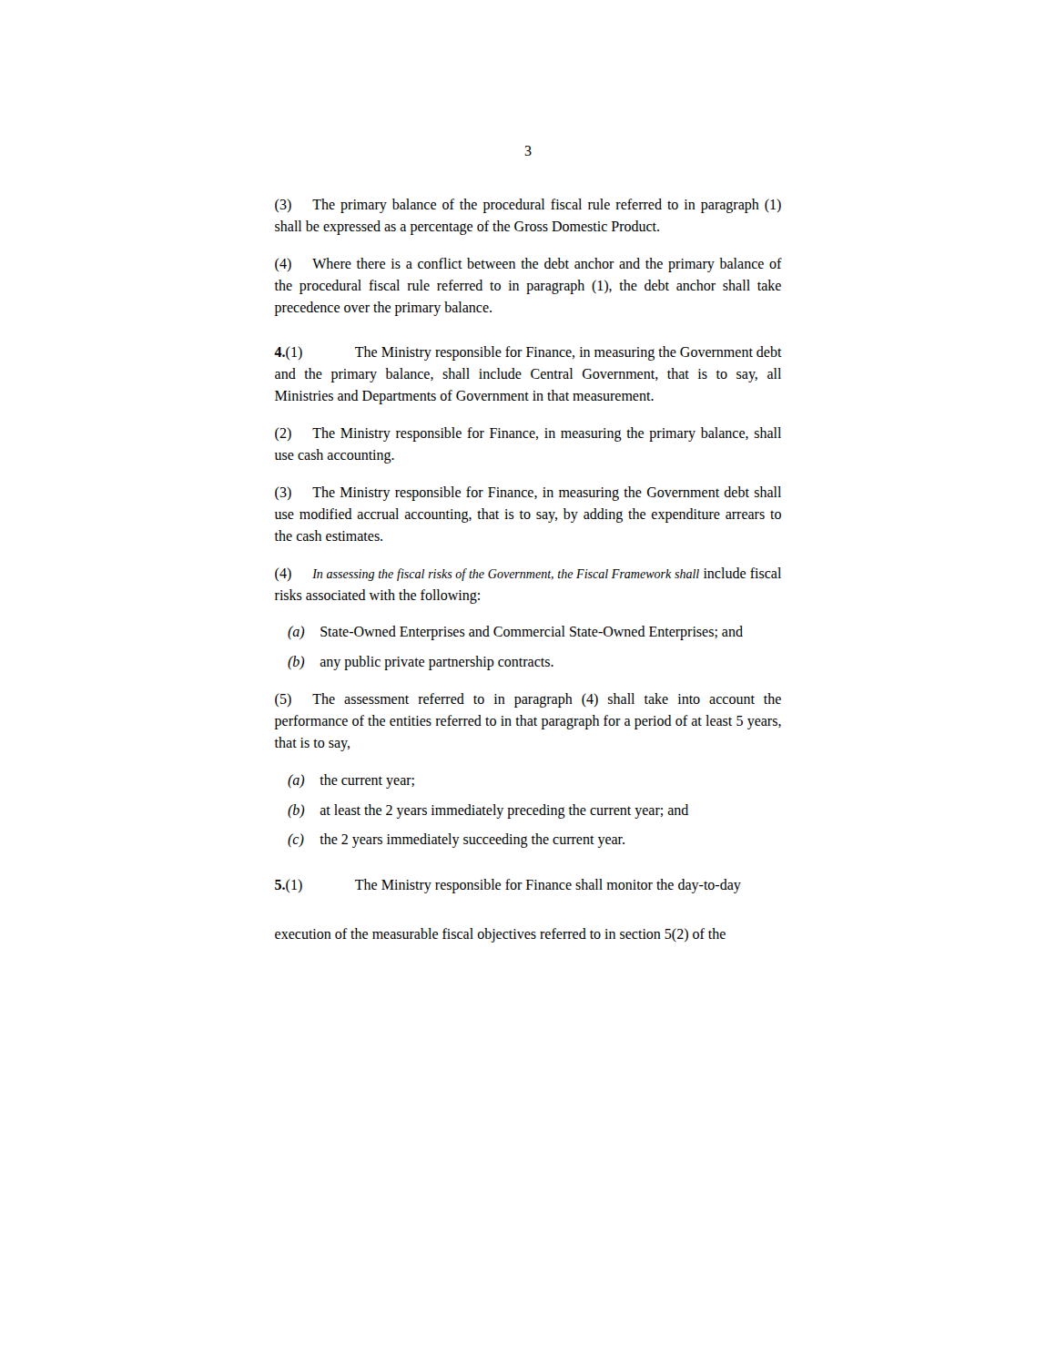3
(3) The primary balance of the procedural fiscal rule referred to in paragraph (1) shall be expressed as a percentage of the Gross Domestic Product.
(4) Where there is a conflict between the debt anchor and the primary balance of the procedural fiscal rule referred to in paragraph (1), the debt anchor shall take precedence over the primary balance.
4.(1) The Ministry responsible for Finance, in measuring the Government debt and the primary balance, shall include Central Government, that is to say, all Ministries and Departments of Government in that measurement.
(2) The Ministry responsible for Finance, in measuring the primary balance, shall use cash accounting.
(3) The Ministry responsible for Finance, in measuring the Government debt shall use modified accrual accounting, that is to say, by adding the expenditure arrears to the cash estimates.
(4) In assessing the fiscal risks of the Government, the Fiscal Framework shall include fiscal risks associated with the following:
(a) State-Owned Enterprises and Commercial State-Owned Enterprises; and
(b) any public private partnership contracts.
(5) The assessment referred to in paragraph (4) shall take into account the performance of the entities referred to in that paragraph for a period of at least 5 years, that is to say,
(a) the current year;
(b) at least the 2 years immediately preceding the current year; and
(c) the 2 years immediately succeeding the current year.
5.(1) The Ministry responsible for Finance shall monitor the day-to-day
execution of the measurable fiscal objectives referred to in section 5(2) of the